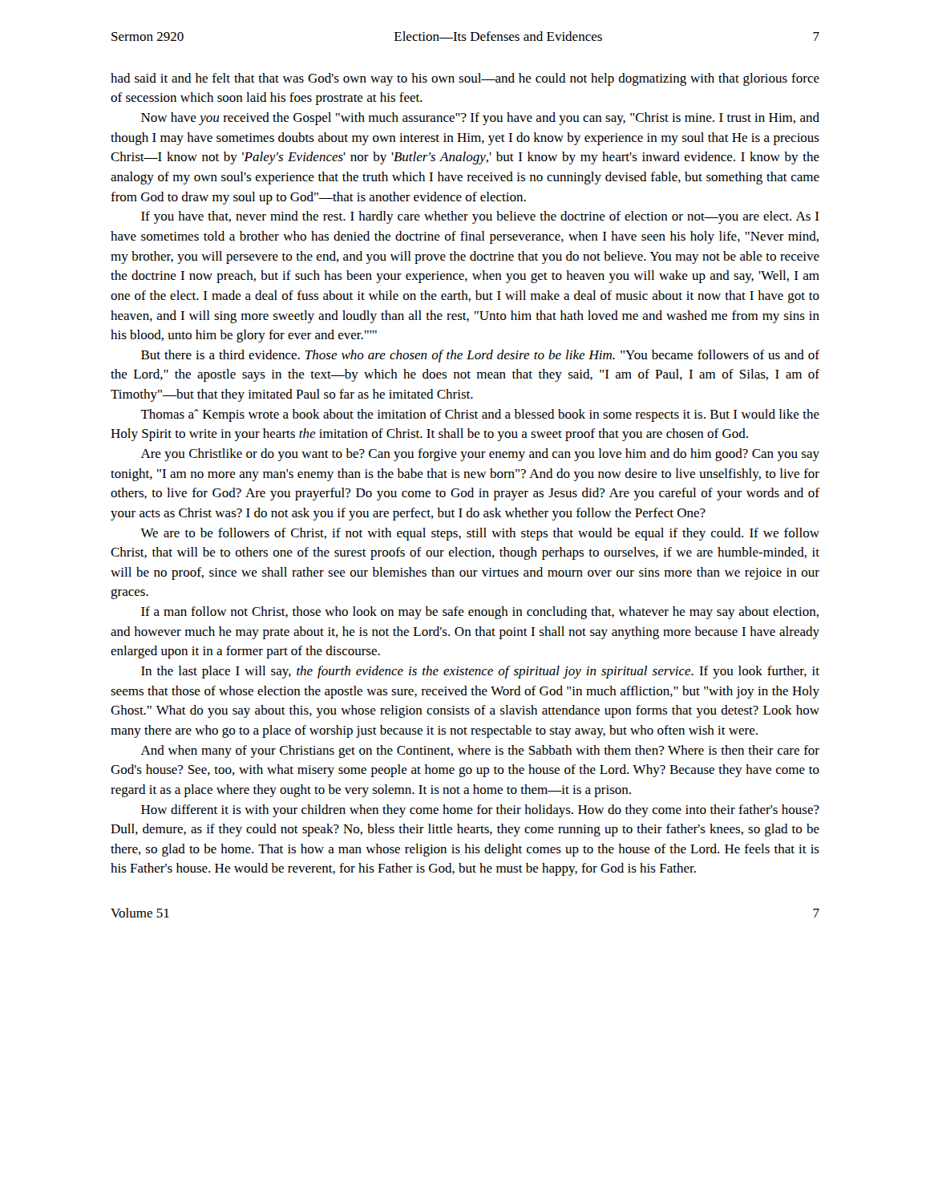Sermon 2920 Election—Its Defenses and Evidences 7
had said it and he felt that that was God's own way to his own soul—and he could not help dogmatizing with that glorious force of secession which soon laid his foes prostrate at his feet.
Now have you received the Gospel "with much assurance"? If you have and you can say, "Christ is mine. I trust in Him, and though I may have sometimes doubts about my own interest in Him, yet I do know by experience in my soul that He is a precious Christ—I know not by 'Paley's Evidences' nor by 'Butler's Analogy,' but I know by my heart's inward evidence. I know by the analogy of my own soul's experience that the truth which I have received is no cunningly devised fable, but something that came from God to draw my soul up to God"—that is another evidence of election.
If you have that, never mind the rest. I hardly care whether you believe the doctrine of election or not—you are elect. As I have sometimes told a brother who has denied the doctrine of final perseverance, when I have seen his holy life, "Never mind, my brother, you will persevere to the end, and you will prove the doctrine that you do not believe. You may not be able to receive the doctrine I now preach, but if such has been your experience, when you get to heaven you will wake up and say, 'Well, I am one of the elect. I made a deal of fuss about it while on the earth, but I will make a deal of music about it now that I have got to heaven, and I will sing more sweetly and loudly than all the rest, "Unto him that hath loved me and washed me from my sins in his blood, unto him be glory for ever and ever."'"
But there is a third evidence. Those who are chosen of the Lord desire to be like Him. "You became followers of us and of the Lord," the apostle says in the text—by which he does not mean that they said, "I am of Paul, I am of Silas, I am of Timothy"—but that they imitated Paul so far as he imitated Christ.
Thomas aˆ Kempis wrote a book about the imitation of Christ and a blessed book in some respects it is. But I would like the Holy Spirit to write in your hearts the imitation of Christ. It shall be to you a sweet proof that you are chosen of God.
Are you Christlike or do you want to be? Can you forgive your enemy and can you love him and do him good? Can you say tonight, "I am no more any man's enemy than is the babe that is new born"? And do you now desire to live unselfishly, to live for others, to live for God? Are you prayerful? Do you come to God in prayer as Jesus did? Are you careful of your words and of your acts as Christ was? I do not ask you if you are perfect, but I do ask whether you follow the Perfect One?
We are to be followers of Christ, if not with equal steps, still with steps that would be equal if they could. If we follow Christ, that will be to others one of the surest proofs of our election, though perhaps to ourselves, if we are humble-minded, it will be no proof, since we shall rather see our blemishes than our virtues and mourn over our sins more than we rejoice in our graces.
If a man follow not Christ, those who look on may be safe enough in concluding that, whatever he may say about election, and however much he may prate about it, he is not the Lord's. On that point I shall not say anything more because I have already enlarged upon it in a former part of the discourse.
In the last place I will say, the fourth evidence is the existence of spiritual joy in spiritual service. If you look further, it seems that those of whose election the apostle was sure, received the Word of God "in much affliction," but "with joy in the Holy Ghost." What do you say about this, you whose religion consists of a slavish attendance upon forms that you detest? Look how many there are who go to a place of worship just because it is not respectable to stay away, but who often wish it were.
And when many of your Christians get on the Continent, where is the Sabbath with them then? Where is then their care for God's house? See, too, with what misery some people at home go up to the house of the Lord. Why? Because they have come to regard it as a place where they ought to be very solemn. It is not a home to them—it is a prison.
How different it is with your children when they come home for their holidays. How do they come into their father's house? Dull, demure, as if they could not speak? No, bless their little hearts, they come running up to their father's knees, so glad to be there, so glad to be home. That is how a man whose religion is his delight comes up to the house of the Lord. He feels that it is his Father's house. He would be reverent, for his Father is God, but he must be happy, for God is his Father.
Volume 51 7